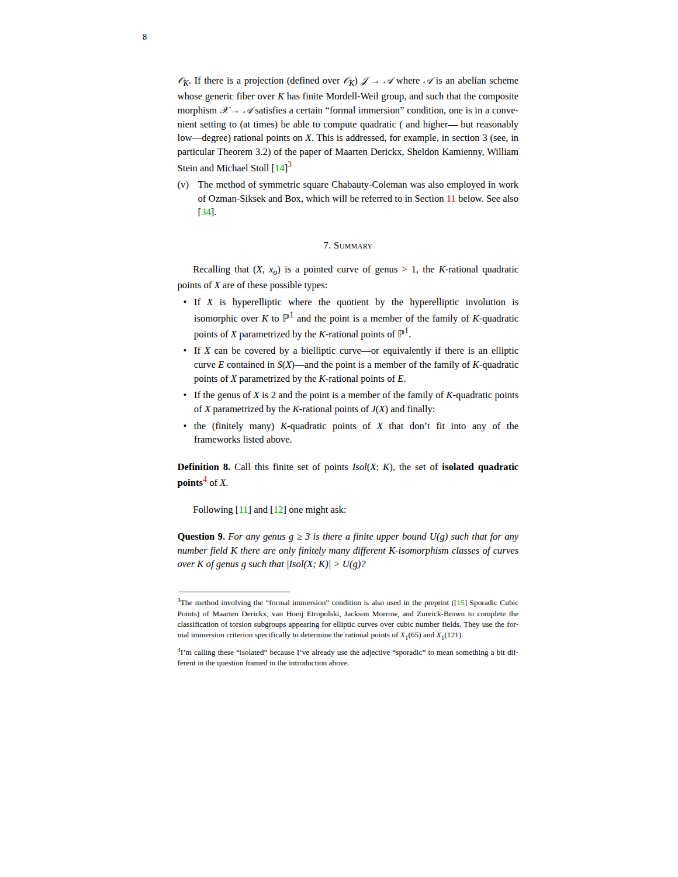8
𝒪K. If there is a projection (defined over 𝒪K) 𝒥 → 𝒜 where 𝒜 is an abelian scheme whose generic fiber over K has finite Mordell-Weil group, and such that the composite morphism 𝒳 → 𝒜 satisfies a certain “formal immersion” condition, one is in a convenient setting to (at times) be able to compute quadratic ( and higher— but reasonably low—degree) rational points on X. This is addressed, for example, in section 3 (see, in particular Theorem 3.2) of the paper of Maarten Derickx, Sheldon Kamienny, William Stein and Michael Stoll [14]3
(v) The method of symmetric square Chabauty-Coleman was also employed in work of Ozman-Siksek and Box, which will be referred to in Section 11 below. See also [34].
7. Summary
Recalling that (X, xo) is a pointed curve of genus > 1, the K-rational quadratic points of X are of these possible types:
If X is hyperelliptic where the quotient by the hyperelliptic involution is isomorphic over K to ℙ1 and the point is a member of the family of K-quadratic points of X parametrized by the K-rational points of ℙ1.
If X can be covered by a bielliptic curve—or equivalently if there is an elliptic curve E contained in S(X)—and the point is a member of the family of K-quadratic points of X parametrized by the K-rational points of E.
If the genus of X is 2 and the point is a member of the family of K-quadratic points of X parametrized by the K-rational points of J(X) and finally:
the (finitely many) K-quadratic points of X that don’t fit into any of the frameworks listed above.
Definition 8. Call this finite set of points Isol(X; K), the set of isolated quadratic points4 of X.
Following [11] and [12] one might ask:
Question 9. For any genus g ≥ 3 is there a finite upper bound U(g) such that for any number field K there are only finitely many different K-isomorphism classes of curves over K of genus g such that |Isol(X; K)| > U(g)?
3The method involving the “formal immersion” condition is also used in the preprint ([15] Sporadic Cubic Points) of Maarten Derickx, van Hoeij Etropolski, Jackson Morrow, and Zureick-Brown to complete the classification of torsion subgroups appearing for elliptic curves over cubic number fields. They use the formal immersion criterion specifically to determine the rational points of X1(65) and X1(121).
4I’m calling these “isolated” because I’ve already use the adjective “sporadic” to mean something a bit different in the question framed in the introduction above.